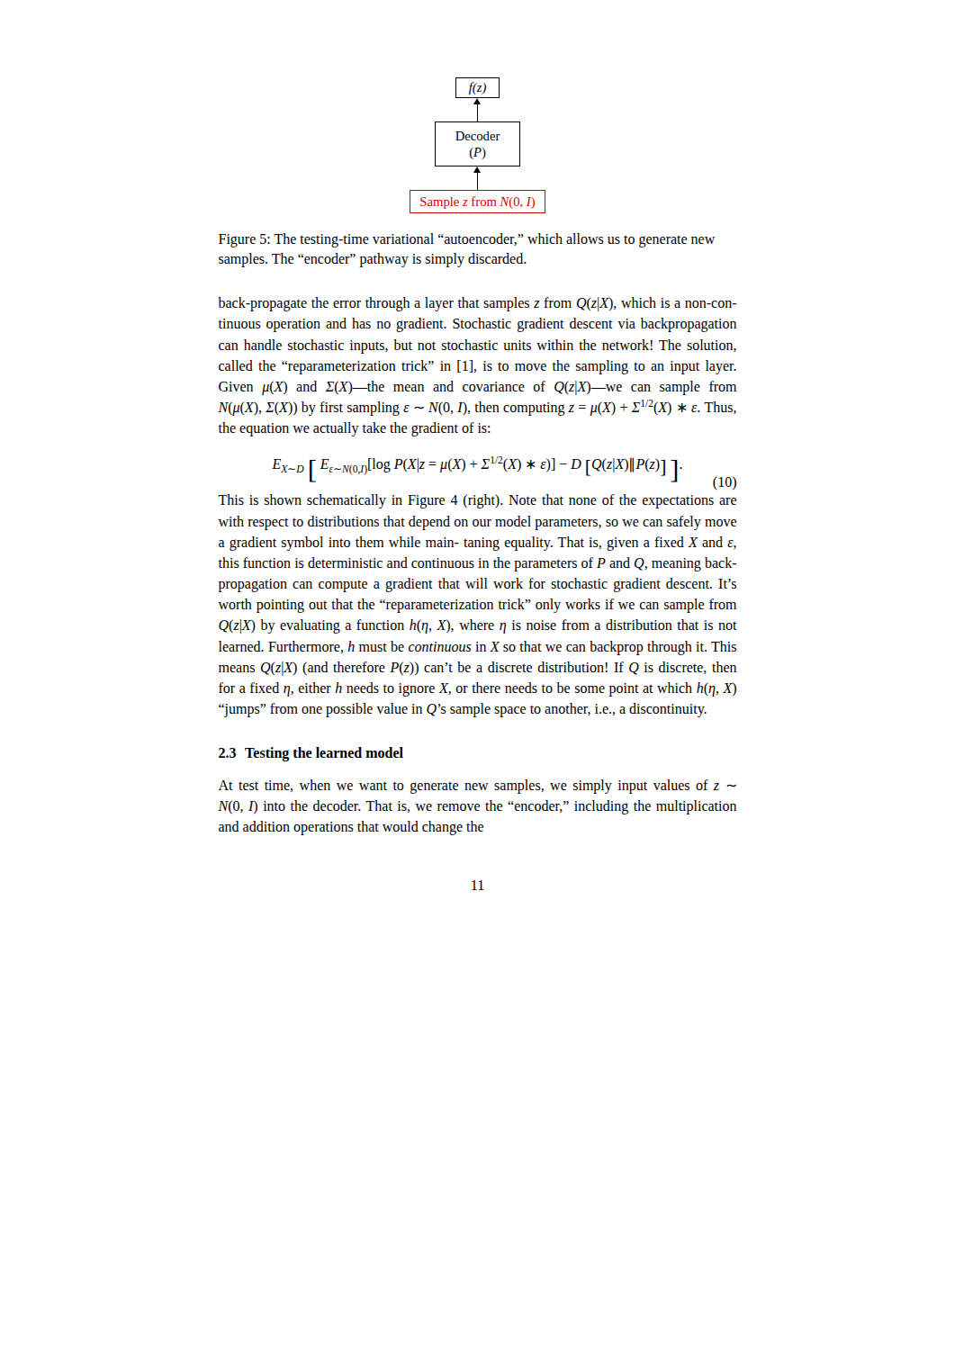f(z) Decoder
(P) Sample z from N(0, I)
Figure 5: The testing-time variational “autoencoder,” which allows us to generate new samples. The “encoder” pathway is simply discarded.
back-propagate the error through a layer that samples z from Q(z|X), which is a non-continuous operation and has no gradient. Stochastic gradient descent via backpropagation can handle stochastic inputs, but not stochastic units within the network! The solution, called the “reparameterization trick” in 1, is to move the sampling to an input layer. Given μ(X) and Σ(X)—the mean and covariance of Q(z|X)—we can sample from N(μ(X), Σ(X)) by first sampling ε ∼ N(0, I), then computing z = μ(X) + Σ1/2(X) ∗ ε. Thus, the equation we actually take the gradient of is:
EX∼D [ Eε∼N(0,I)[log P(X|z = μ(X) + Σ1/2(X) ∗ ε)] − D [Q(z|X)∥P(z)] ]. (10)
This is shown schematically in Figure 4 (right). Note that none of the expectations are with respect to distributions that depend on our model parameters, so we can safely move a gradient symbol into them while main- taning equality. That is, given a fixed X and ε, this function is deterministic and continuous in the parameters of P and Q, meaning backpropagation can compute a gradient that will work for stochastic gradient descent. It’s worth pointing out that the “reparameterization trick” only works if we can sample from Q(z|X) by evaluating a function h(η, X), where η is noise from a distribution that is not learned. Furthermore, h must be continuous in X so that we can backprop through it. This means Q(z|X) (and therefore P(z)) can’t be a discrete distribution! If Q is discrete, then for a fixed η, either h needs to ignore X, or there needs to be some point at which h(η, X) “jumps” from one possible value in Q’s sample space to another, i.e., a discontinuity.
2.3 Testing the learned model
At test time, when we want to generate new samples, we simply input values of z ∼ N(0, I) into the decoder. That is, we remove the “encoder,” including the multiplication and addition operations that would change the
11